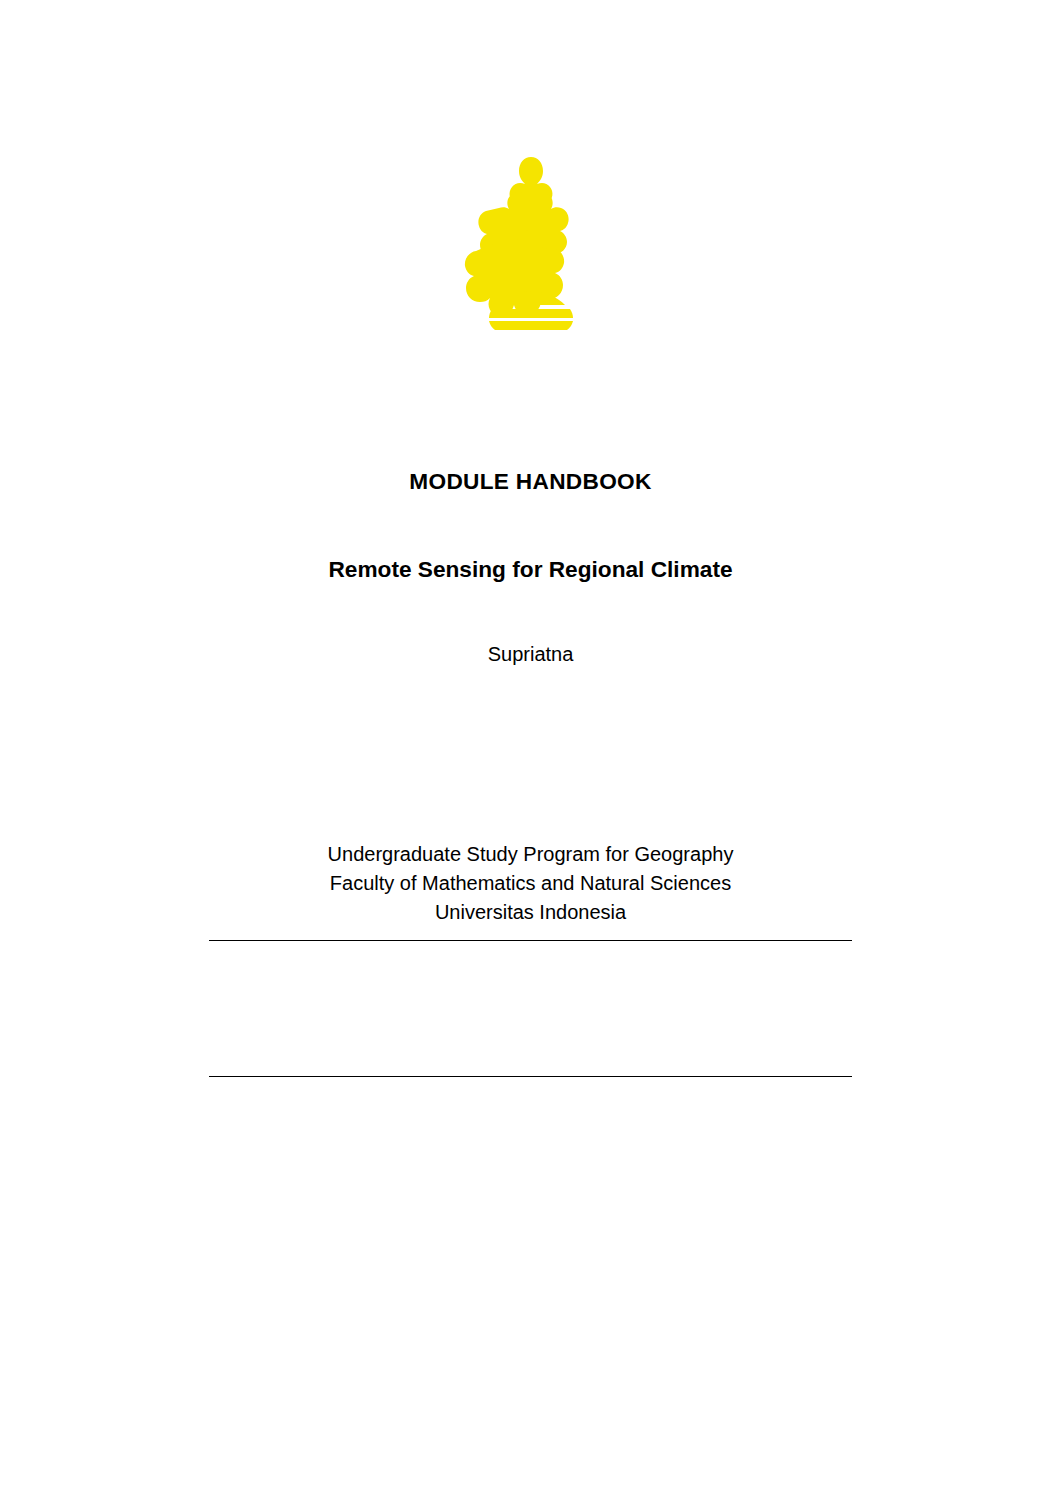MODULE HANDBOOK
Remote Sensing for Regional Climate
Supriatna
Undergraduate Study Program for Geography
Faculty of Mathematics and Natural Sciences
Universitas Indonesia